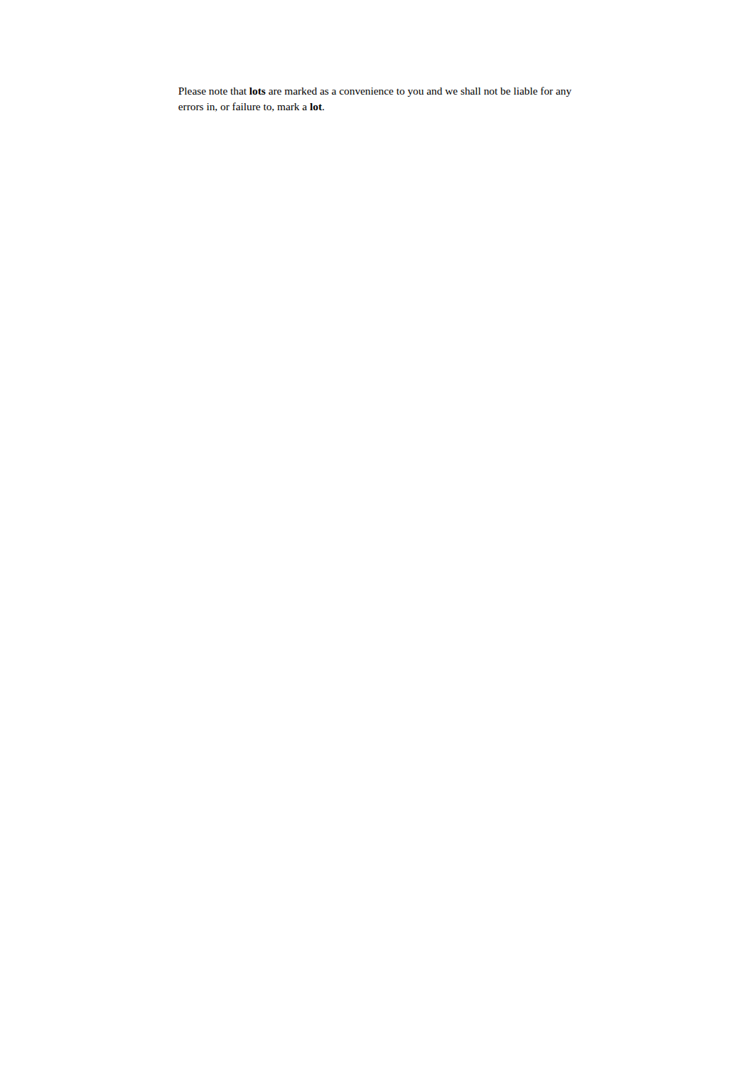Please note that lots are marked as a convenience to you and we shall not be liable for any errors in, or failure to, mark a lot.